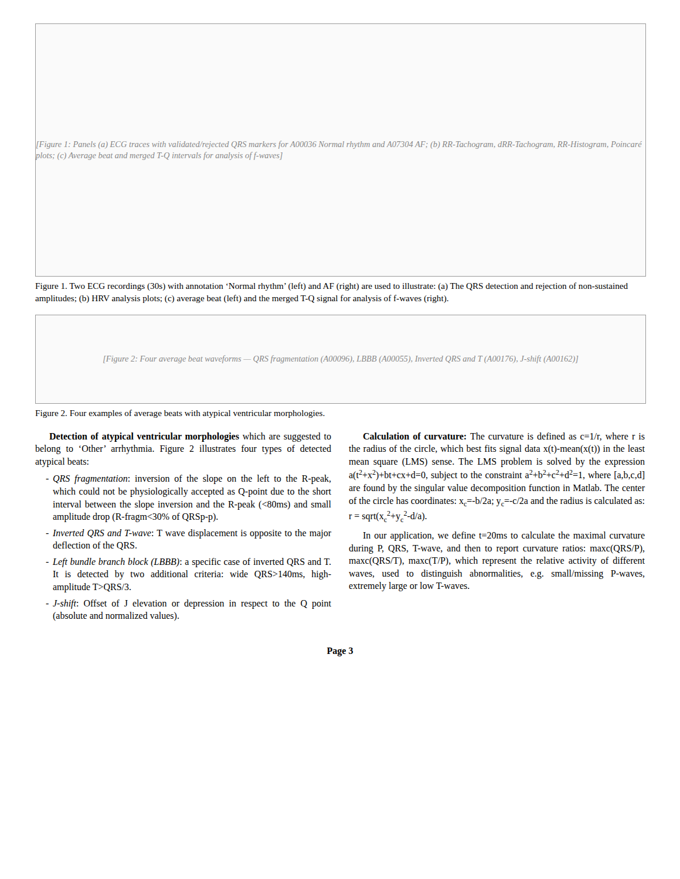[Figure 1: Panels (a) ECG traces with validated/rejected QRS markers for A00036 Normal rhythm and A07304 AF; (b) RR-Tachogram, dRR-Tachogram, RR-Histogram, Poincaré plots; (c) Average beat and merged T-Q intervals for analysis of f-waves]
Figure 1. Two ECG recordings (30s) with annotation ‘Normal rhythm’ (left) and AF (right) are used to illustrate: (a) The QRS detection and rejection of non-sustained amplitudes; (b) HRV analysis plots; (c) average beat (left) and the merged T-Q signal for analysis of f-waves (right).
[Figure 2: Four average beat waveforms — QRS fragmentation (A00096), LBBB (A00055), Inverted QRS and T (A00176), J-shift (A00162)]
Figure 2. Four examples of average beats with atypical ventricular morphologies.
Detection of atypical ventricular morphologies which are suggested to belong to ‘Other’ arrhythmia. Figure 2 illustrates four types of detected atypical beats:
QRS fragmentation: inversion of the slope on the left to the R-peak, which could not be physiologically accepted as Q-point due to the short interval between the slope inversion and the R-peak (<80ms) and small amplitude drop (R-fragm<30% of QRSp-p).
Inverted QRS and T-wave: T wave displacement is opposite to the major deflection of the QRS.
Left bundle branch block (LBBB): a specific case of inverted QRS and T. It is detected by two additional criteria: wide QRS>140ms, high-amplitude T>QRS/3.
J-shift: Offset of J elevation or depression in respect to the Q point (absolute and normalized values).
Calculation of curvature: The curvature is defined as c=1/r, where r is the radius of the circle, which best fits signal data x(t)-mean(x(t)) in the least mean square (LMS) sense. The LMS problem is solved by the expression a(t2+x2)+bt+cx+d=0, subject to the constraint a2+b2+c2+d2=1, where [a,b,c,d] are found by the singular value decomposition function in Matlab. The center of the circle has coordinates: xc=-b/2a; yc=-c/2a and the radius is calculated as: r = sqrt(xc2+yc2-d/a).
In our application, we define t=20ms to calculate the maximal curvature during P, QRS, T-wave, and then to report curvature ratios: maxc(QRS/P), maxc(QRS/T), maxc(T/P), which represent the relative activity of different waves, used to distinguish abnormalities, e.g. small/missing P-waves, extremely large or low T-waves.
Page 3